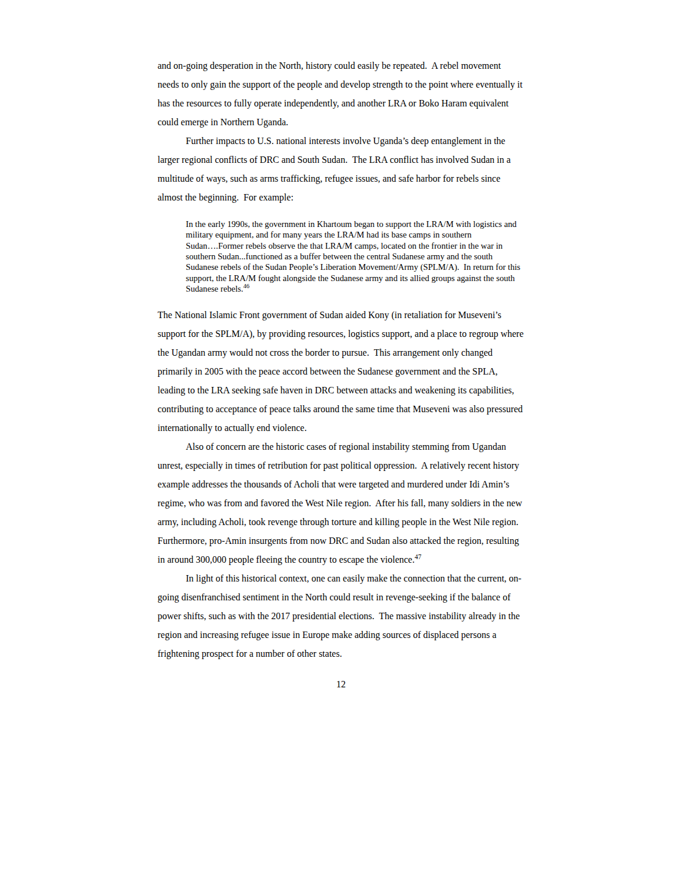and on-going desperation in the North, history could easily be repeated. A rebel movement needs to only gain the support of the people and develop strength to the point where eventually it has the resources to fully operate independently, and another LRA or Boko Haram equivalent could emerge in Northern Uganda.
Further impacts to U.S. national interests involve Uganda’s deep entanglement in the larger regional conflicts of DRC and South Sudan. The LRA conflict has involved Sudan in a multitude of ways, such as arms trafficking, refugee issues, and safe harbor for rebels since almost the beginning. For example:
In the early 1990s, the government in Khartoum began to support the LRA/M with logistics and military equipment, and for many years the LRA/M had its base camps in southern Sudan….Former rebels observe the that LRA/M camps, located on the frontier in the war in southern Sudan...functioned as a buffer between the central Sudanese army and the south Sudanese rebels of the Sudan People’s Liberation Movement/Army (SPLM/A). In return for this support, the LRA/M fought alongside the Sudanese army and its allied groups against the south Sudanese rebels.46
The National Islamic Front government of Sudan aided Kony (in retaliation for Museveni’s support for the SPLM/A), by providing resources, logistics support, and a place to regroup where the Ugandan army would not cross the border to pursue. This arrangement only changed primarily in 2005 with the peace accord between the Sudanese government and the SPLA, leading to the LRA seeking safe haven in DRC between attacks and weakening its capabilities, contributing to acceptance of peace talks around the same time that Museveni was also pressured internationally to actually end violence.
Also of concern are the historic cases of regional instability stemming from Ugandan unrest, especially in times of retribution for past political oppression. A relatively recent history example addresses the thousands of Acholi that were targeted and murdered under Idi Amin’s regime, who was from and favored the West Nile region. After his fall, many soldiers in the new army, including Acholi, took revenge through torture and killing people in the West Nile region. Furthermore, pro-Amin insurgents from now DRC and Sudan also attacked the region, resulting in around 300,000 people fleeing the country to escape the violence.47
In light of this historical context, one can easily make the connection that the current, on-going disenfranchised sentiment in the North could result in revenge-seeking if the balance of power shifts, such as with the 2017 presidential elections. The massive instability already in the region and increasing refugee issue in Europe make adding sources of displaced persons a frightening prospect for a number of other states.
12